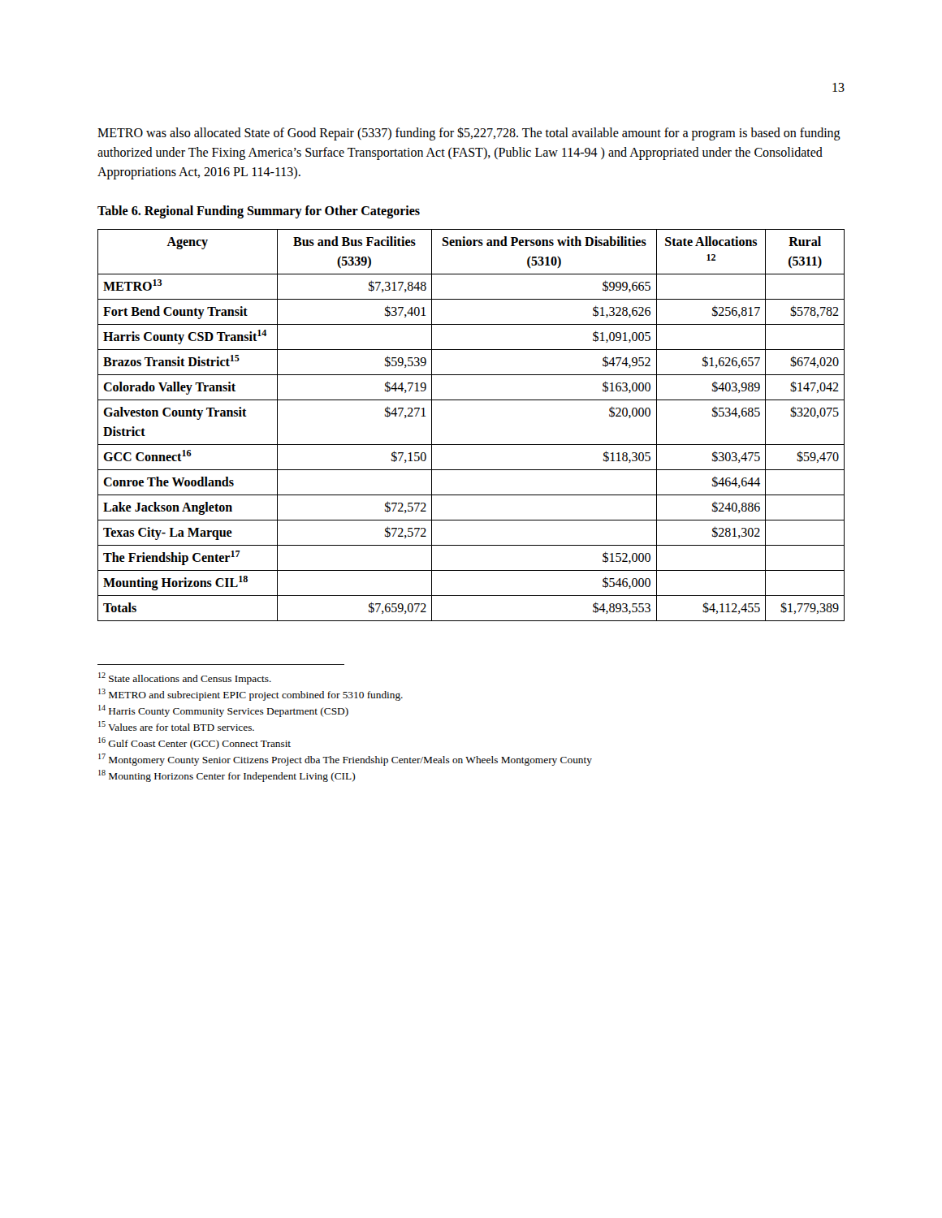13
METRO was also allocated State of Good Repair (5337) funding for $5,227,728. The total available amount for a program is based on funding authorized under The Fixing America’s Surface Transportation Act (FAST), (Public Law 114-94 ) and Appropriated under the Consolidated Appropriations Act, 2016 PL 114-113).
Table 6. Regional Funding Summary for Other Categories
| Agency | Bus and Bus Facilities (5339) | Seniors and Persons with Disabilities (5310) | State Allocations 12 | Rural (5311) |
| --- | --- | --- | --- | --- |
| METRO 13 | $7,317,848 | $999,665 | | |
| Fort Bend County Transit | $37,401 | $1,328,626 | $256,817 | $578,782 |
| Harris County CSD Transit 14 | | $1,091,005 | | |
| Brazos Transit District 15 | $59,539 | $474,952 | $1,626,657 | $674,020 |
| Colorado Valley Transit | $44,719 | $163,000 | $403,989 | $147,042 |
| Galveston County Transit District | $47,271 | $20,000 | $534,685 | $320,075 |
| GCC Connect 16 | $7,150 | $118,305 | $303,475 | $59,470 |
| Conroe The Woodlands | | | $464,644 | |
| Lake Jackson Angleton | $72,572 | | $240,886 | |
| Texas City- La Marque | $72,572 | | $281,302 | |
| The Friendship Center 17 | | $152,000 | | |
| Mounting Horizons CIL 18 | | $546,000 | | |
| Totals | $7,659,072 | $4,893,553 | $4,112,455 | $1,779,389 |
12 State allocations and Census Impacts.
13 METRO and subrecipient EPIC project combined for 5310 funding.
14 Harris County Community Services Department (CSD)
15 Values are for total BTD services.
16 Gulf Coast Center (GCC) Connect Transit
17 Montgomery County Senior Citizens Project dba The Friendship Center/Meals on Wheels Montgomery County
18 Mounting Horizons Center for Independent Living (CIL)